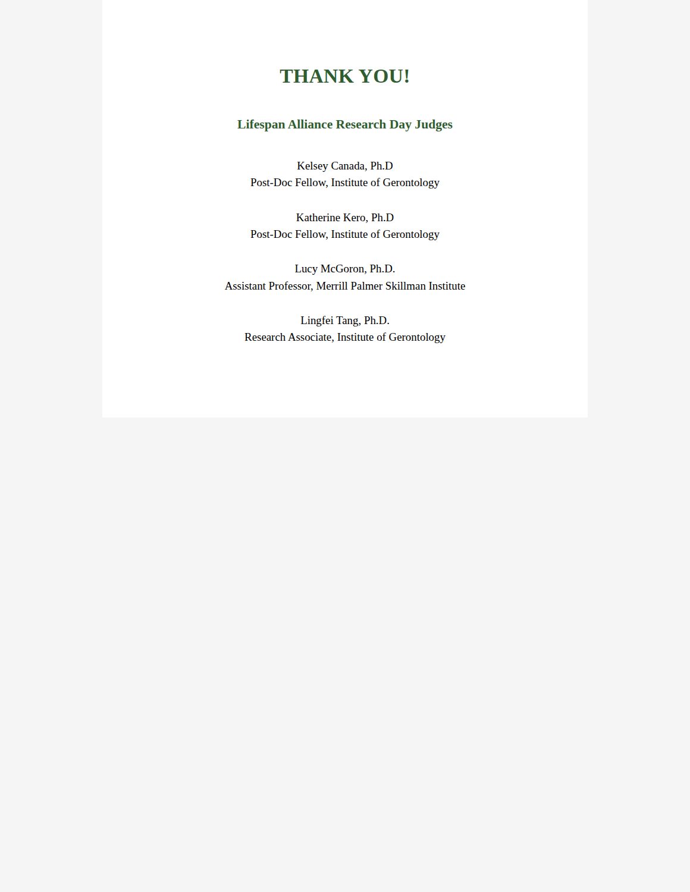THANK YOU!
Lifespan Alliance Research Day Judges
Kelsey Canada, Ph.D Post-Doc Fellow, Institute of Gerontology
Katherine Kero, Ph.D Post-Doc Fellow, Institute of Gerontology
Lucy McGoron, Ph.D. Assistant Professor, Merrill Palmer Skillman Institute
Lingfei Tang, Ph.D. Research Associate, Institute of Gerontology